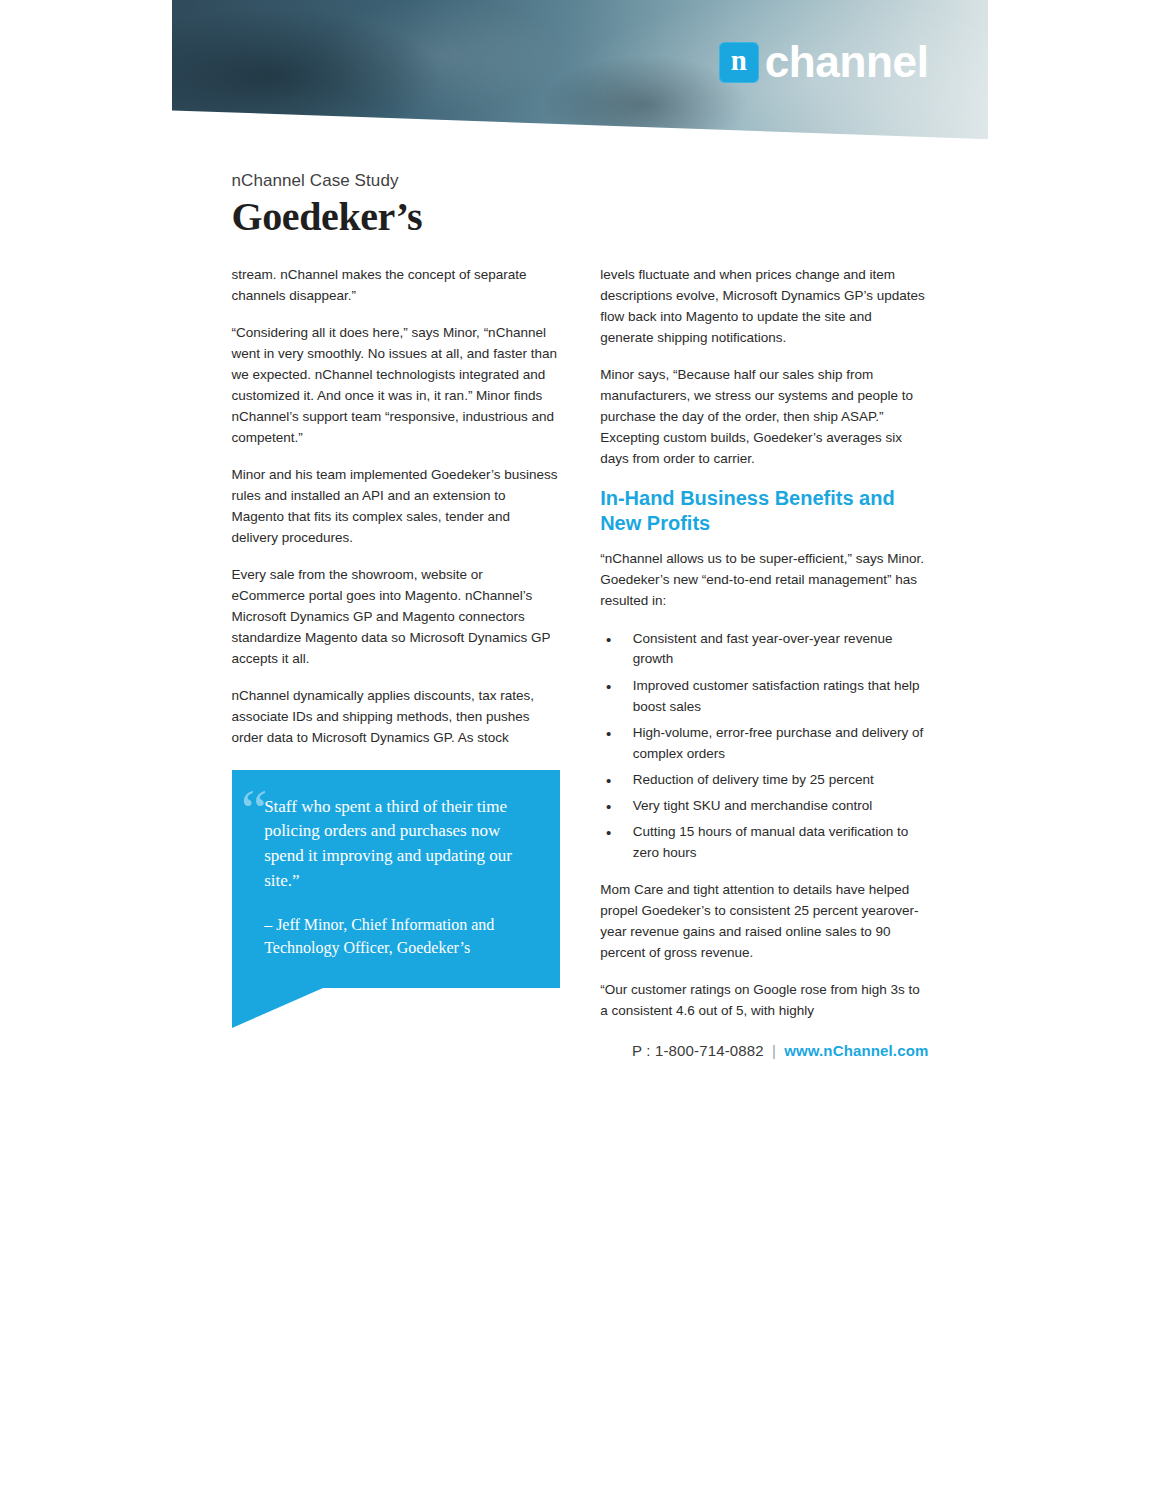n
channel
nChannel Case Study
Goedeker’s
stream. nChannel makes the concept of separate channels disappear.”
“Considering all it does here,” says Minor, “nChannel went in very smoothly. No issues at all, and faster than we expected. nChannel technologists integrated and customized it. And once it was in, it ran.” Minor finds nChannel’s support team “responsive, industrious and competent.”
Minor and his team implemented Goedeker’s business rules and installed an API and an extension to Magento that fits its complex sales, tender and delivery procedures.
Every sale from the showroom, website or eCommerce portal goes into Magento. nChannel’s Microsoft Dynamics GP and Magento connectors standardize Magento data so Microsoft Dynamics GP accepts it all.
nChannel dynamically applies discounts, tax rates, associate IDs and shipping methods, then pushes order data to Microsoft Dynamics GP. As stock
“
Staff who spent a third of their time policing orders and purchases now spend it improving and updating our site.”
– Jeff Minor, Chief Information and Technology Officer, Goedeker’s
levels fluctuate and when prices change and item descriptions evolve, Microsoft Dynamics GP’s updates flow back into Magento to update the site and generate shipping notifications.
Minor says, “Because half our sales ship from manufacturers, we stress our systems and people to purchase the day of the order, then ship ASAP.” Excepting custom builds, Goedeker’s averages six days from order to carrier.
In-Hand Business Benefits and New Profits
“nChannel allows us to be super-efficient,” says Minor. Goedeker’s new “end-to-end retail management” has resulted in:
Consistent and fast year-over-year revenue growth
Improved customer satisfaction ratings that help boost sales
High-volume, error-free purchase and delivery of complex orders
Reduction of delivery time by 25 percent
Very tight SKU and merchandise control
Cutting 15 hours of manual data verification to zero hours
Mom Care and tight attention to details have helped propel Goedeker’s to consistent 25 percent yearover-year revenue gains and raised online sales to 90 percent of gross revenue.
“Our customer ratings on Google rose from high 3s to a consistent 4.6 out of 5, with highly
P : 1-800-714-0882 | www.nChannel.com